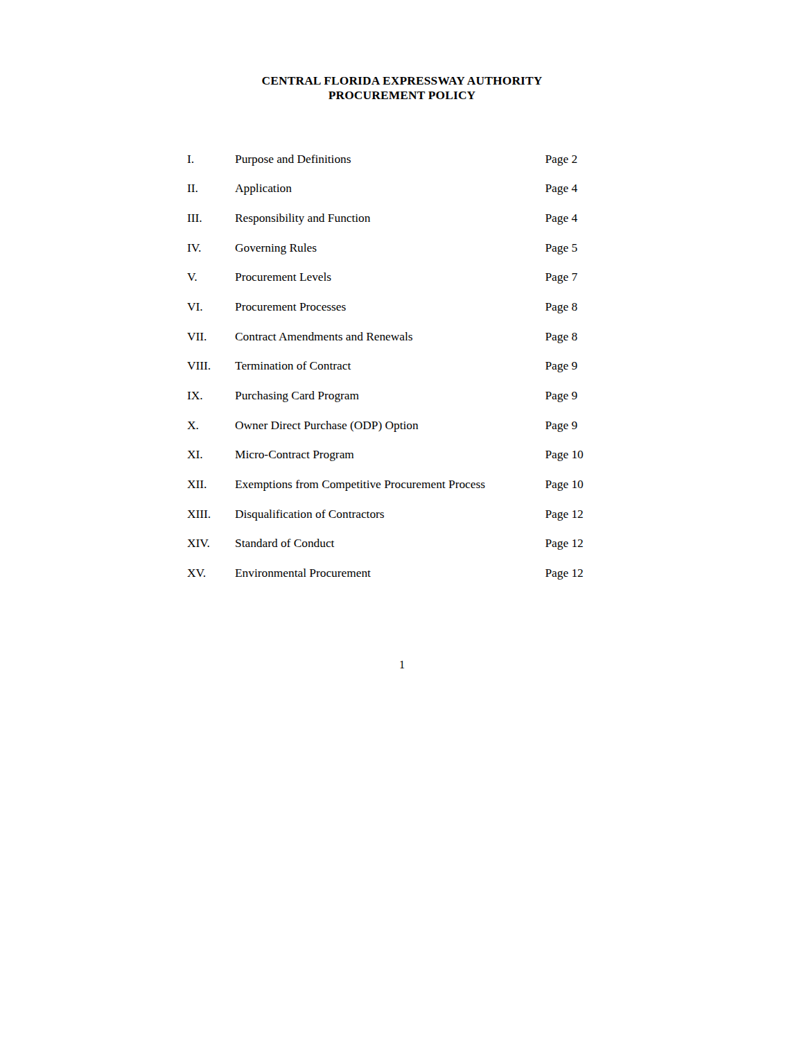CENTRAL FLORIDA EXPRESSWAY AUTHORITY
PROCUREMENT POLICY
| I. | Purpose and Definitions | Page 2 |
| II. | Application | Page 4 |
| III. | Responsibility and Function | Page 4 |
| IV. | Governing Rules | Page 5 |
| V. | Procurement Levels | Page 7 |
| VI. | Procurement Processes | Page 8 |
| VII. | Contract Amendments and Renewals | Page 8 |
| VIII. | Termination of Contract | Page 9 |
| IX. | Purchasing Card Program | Page 9 |
| X. | Owner Direct Purchase (ODP) Option | Page 9 |
| XI. | Micro-Contract Program | Page 10 |
| XII. | Exemptions from Competitive Procurement Process | Page 10 |
| XIII. | Disqualification of Contractors | Page 12 |
| XIV. | Standard of Conduct | Page 12 |
| XV. | Environmental Procurement | Page 12 |
1